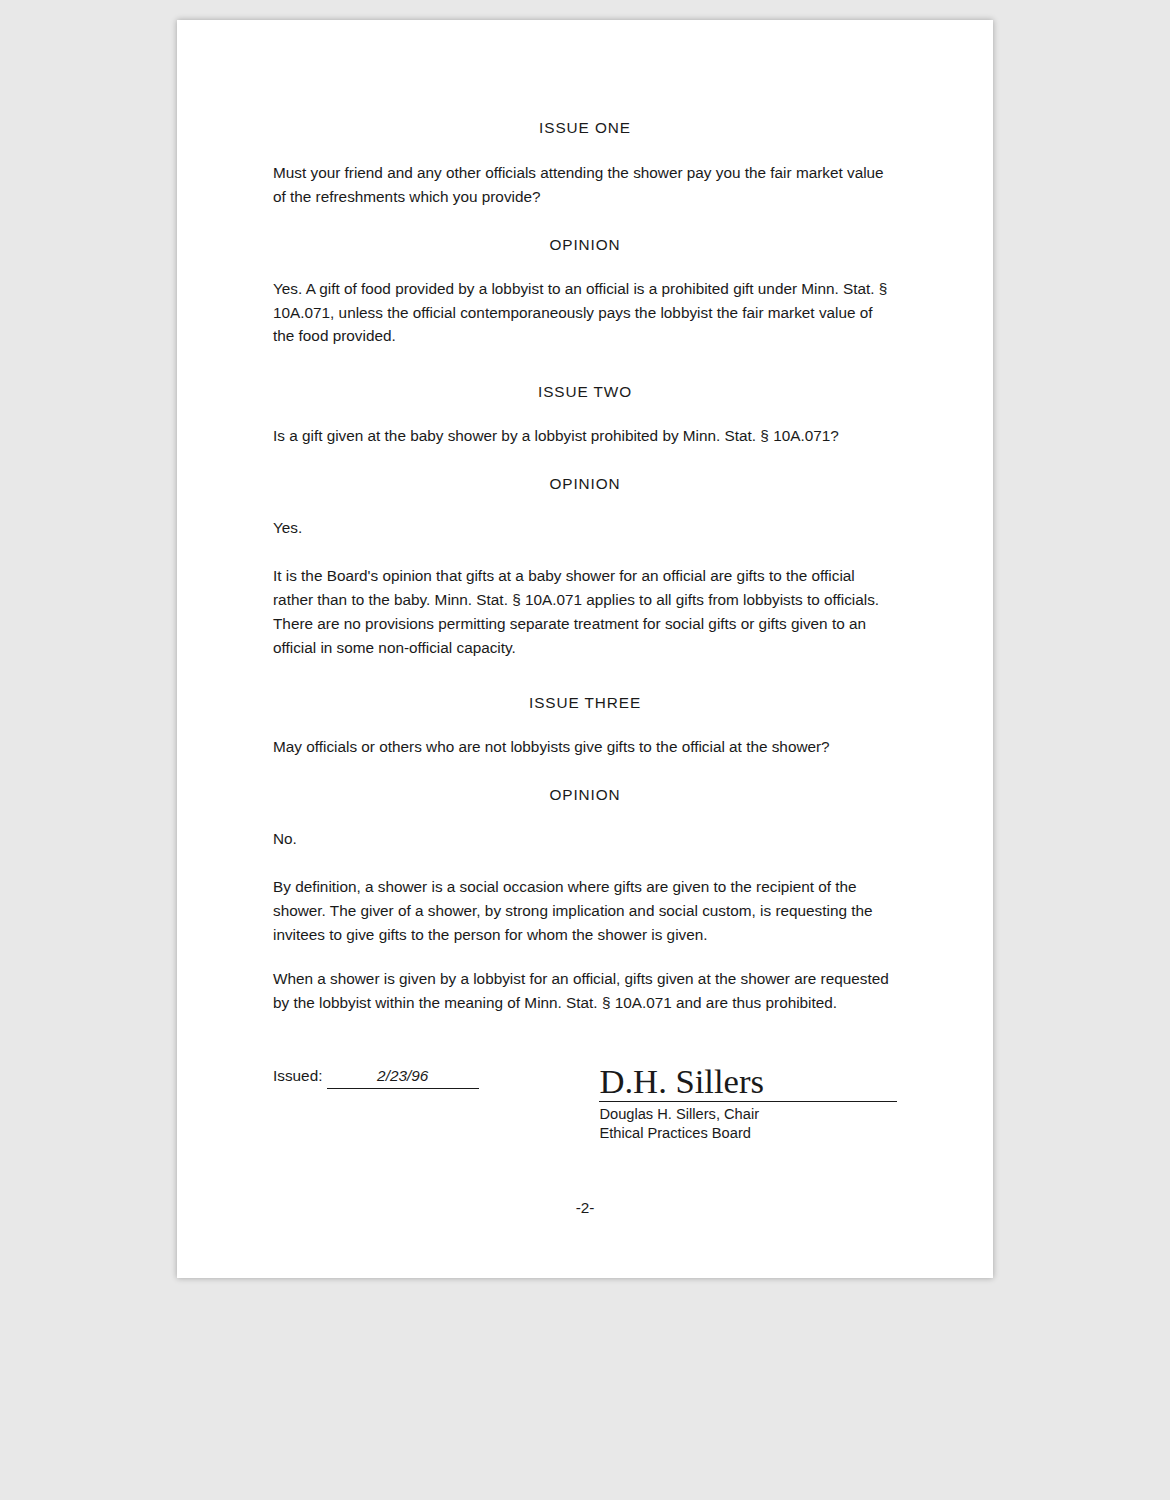ISSUE ONE
Must your friend and any other officials attending the shower pay you the fair market value of the refreshments which you provide?
OPINION
Yes. A gift of food provided by a lobbyist to an official is a prohibited gift under Minn. Stat. § 10A.071, unless the official contemporaneously pays the lobbyist the fair market value of the food provided.
ISSUE TWO
Is a gift given at the baby shower by a lobbyist prohibited by Minn. Stat. § 10A.071?
OPINION
Yes.
It is the Board's opinion that gifts at a baby shower for an official are gifts to the official rather than to the baby. Minn. Stat. § 10A.071 applies to all gifts from lobbyists to officials. There are no provisions permitting separate treatment for social gifts or gifts given to an official in some non-official capacity.
ISSUE THREE
May officials or others who are not lobbyists give gifts to the official at the shower?
OPINION
No.
By definition, a shower is a social occasion where gifts are given to the recipient of the shower. The giver of a shower, by strong implication and social custom, is requesting the invitees to give gifts to the person for whom the shower is given.
When a shower is given by a lobbyist for an official, gifts given at the shower are requested by the lobbyist within the meaning of Minn. Stat. § 10A.071 and are thus prohibited.
Issued: 2/23/96
D.H. Sillers
Douglas H. Sillers, Chair
Ethical Practices Board
-2-